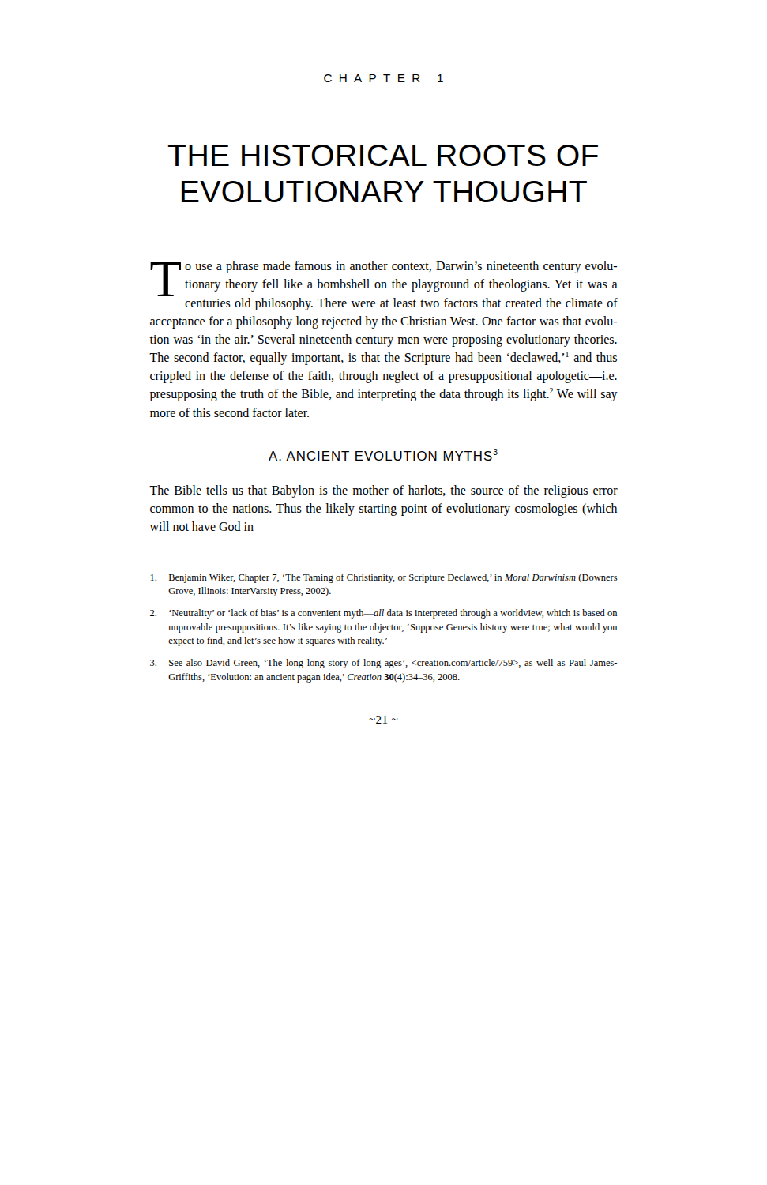CHAPTER 1
THE HISTORICAL ROOTS OF
EVOLUTIONARY THOUGHT
To use a phrase made famous in another context, Darwin’s nineteenth century evolutionary theory fell like a bombshell on the playground of theologians. Yet it was a centuries old philosophy. There were at least two factors that created the climate of acceptance for a philosophy long rejected by the Christian West. One factor was that evolution was ‘in the air.’ Several nineteenth century men were proposing evolutionary theories. The second factor, equally important, is that the Scripture had been ‘declawed,’1 and thus crippled in the defense of the faith, through neglect of a presuppositional apologetic—i.e. presupposing the truth of the Bible, and interpreting the data through its light.2 We will say more of this second factor later.
A. ANCIENT EVOLUTION MYTHS3
The Bible tells us that Babylon is the mother of harlots, the source of the religious error common to the nations. Thus the likely starting point of evolutionary cosmologies (which will not have God in
1. Benjamin Wiker, Chapter 7, ‘The Taming of Christianity, or Scripture Declawed,’ in Moral Darwinism (Downers Grove, Illinois: InterVarsity Press, 2002).
2. ‘Neutrality’ or ‘lack of bias’ is a convenient myth—all data is interpreted through a worldview, which is based on unprovable presuppositions. It’s like saying to the objector, ‘Suppose Genesis history were true; what would you expect to find, and let’s see how it squares with reality.’
3. See also David Green, ‘The long long story of long ages’, <creation.com/article/759>, as well as Paul James-Griffiths, ‘Evolution: an ancient pagan idea,’ Creation 30(4):34–36, 2008.
~21 ~